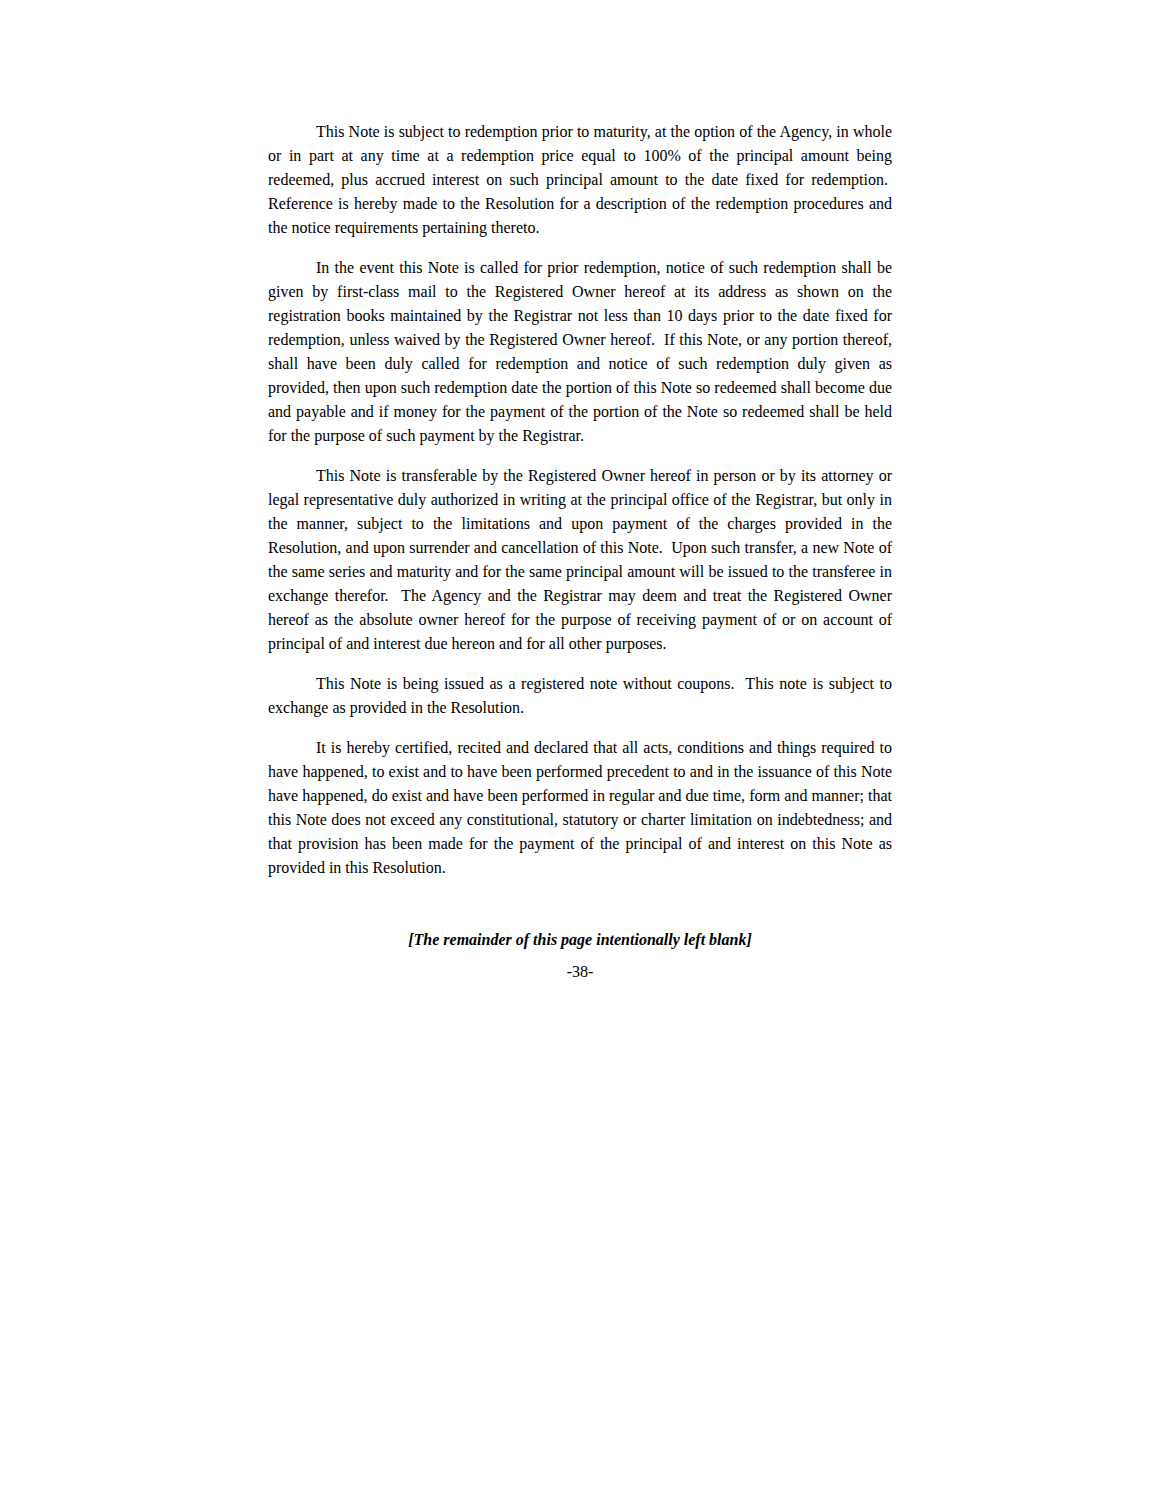This Note is subject to redemption prior to maturity, at the option of the Agency, in whole or in part at any time at a redemption price equal to 100% of the principal amount being redeemed, plus accrued interest on such principal amount to the date fixed for redemption. Reference is hereby made to the Resolution for a description of the redemption procedures and the notice requirements pertaining thereto.
In the event this Note is called for prior redemption, notice of such redemption shall be given by first-class mail to the Registered Owner hereof at its address as shown on the registration books maintained by the Registrar not less than 10 days prior to the date fixed for redemption, unless waived by the Registered Owner hereof. If this Note, or any portion thereof, shall have been duly called for redemption and notice of such redemption duly given as provided, then upon such redemption date the portion of this Note so redeemed shall become due and payable and if money for the payment of the portion of the Note so redeemed shall be held for the purpose of such payment by the Registrar.
This Note is transferable by the Registered Owner hereof in person or by its attorney or legal representative duly authorized in writing at the principal office of the Registrar, but only in the manner, subject to the limitations and upon payment of the charges provided in the Resolution, and upon surrender and cancellation of this Note. Upon such transfer, a new Note of the same series and maturity and for the same principal amount will be issued to the transferee in exchange therefor. The Agency and the Registrar may deem and treat the Registered Owner hereof as the absolute owner hereof for the purpose of receiving payment of or on account of principal of and interest due hereon and for all other purposes.
This Note is being issued as a registered note without coupons. This note is subject to exchange as provided in the Resolution.
It is hereby certified, recited and declared that all acts, conditions and things required to have happened, to exist and to have been performed precedent to and in the issuance of this Note have happened, do exist and have been performed in regular and due time, form and manner; that this Note does not exceed any constitutional, statutory or charter limitation on indebtedness; and that provision has been made for the payment of the principal of and interest on this Note as provided in this Resolution.
[The remainder of this page intentionally left blank]
-38-